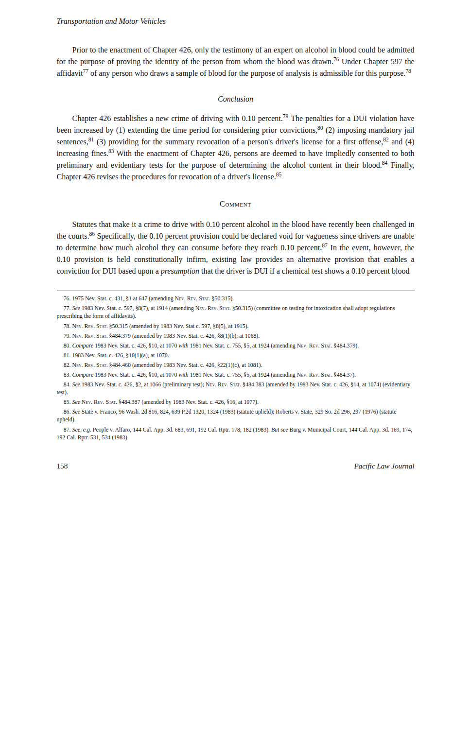Transportation and Motor Vehicles
Prior to the enactment of Chapter 426, only the testimony of an expert on alcohol in blood could be admitted for the purpose of proving the identity of the person from whom the blood was drawn.76 Under Chapter 597 the affidavit77 of any person who draws a sample of blood for the purpose of analysis is admissible for this purpose.78
Conclusion
Chapter 426 establishes a new crime of driving with 0.10 percent.79 The penalties for a DUI violation have been increased by (1) extending the time period for considering prior convictions,80 (2) imposing mandatory jail sentences,81 (3) providing for the summary revocation of a person's driver's license for a first offense,82 and (4) increasing fines.83 With the enactment of Chapter 426, persons are deemed to have impliedly consented to both preliminary and evidentiary tests for the purpose of determining the alcohol content in their blood.84 Finally, Chapter 426 revises the procedures for revocation of a driver's license.85
Comment
Statutes that make it a crime to drive with 0.10 percent alcohol in the blood have recently been challenged in the courts.86 Specifically, the 0.10 percent provision could be declared void for vagueness since drivers are unable to determine how much alcohol they can consume before they reach 0.10 percent.87 In the event, however, the 0.10 provision is held constitutionally infirm, existing law provides an alternative provision that enables a conviction for DUI based upon a presumption that the driver is DUI if a chemical test shows a 0.10 percent blood
76. 1975 Nev. Stat. c. 431, §1 at 647 (amending Nev. Rev. Stat. §50.315).
77. See 1983 Nev. Stat. c. 597, §8(7), at 1914 (amending Nev. Rev. Stat. §50.315) (committee on testing for intoxication shall adopt regulations prescribing the form of affidavits).
78. Nev. Rev. Stat. §50.315 (amended by 1983 Nev. Stat c. 597, §8(5), at 1915).
79. Nev. Rev. Stat. §484.379 (amended by 1983 Nev. Stat. c. 426, §8(1)(b), at 1068).
80. Compare 1983 Nev. Stat. c. 426, §10, at 1070 with 1981 Nev. Stat. c. 755, §5, at 1924 (amending Nev. Rev. Stat. §484.379).
81. 1983 Nev. Stat. c. 426, §10(1)(a), at 1070.
82. Nev. Rev. Stat. §484.460 (amended by 1983 Nev. Stat. c. 426, §22(1)(c), at 1081).
83. Compare 1983 Nev. Stat. c. 426, §10, at 1070 with 1981 Nev. Stat. c. 755, §5, at 1924 (amending Nev. Rev. Stat. §484.37).
84. See 1983 Nev. Stat. c. 426, §2, at 1066 (preliminary test); Nev. Rev. Stat. §484.383 (amended by 1983 Nev. Stat. c. 426, §14, at 1074) (evidentiary test).
85. See Nev. Rev. Stat. §484.387 (amended by 1983 Nev. Stat. c. 426, §16, at 1077).
86. See State v. Franco, 96 Wash. 2d 816, 824, 639 P.2d 1320, 1324 (1983) (statute upheld); Roberts v. State, 329 So. 2d 296, 297 (1976) (statute upheld).
87. See, e.g. People v. Alfaro, 144 Cal. App. 3d. 683, 691, 192 Cal. Rptr. 178, 182 (1983). But see Burg v. Municipal Court, 144 Cal. App. 3d. 169, 174, 192 Cal. Rptr. 531, 534 (1983).
158 Pacific Law Journal